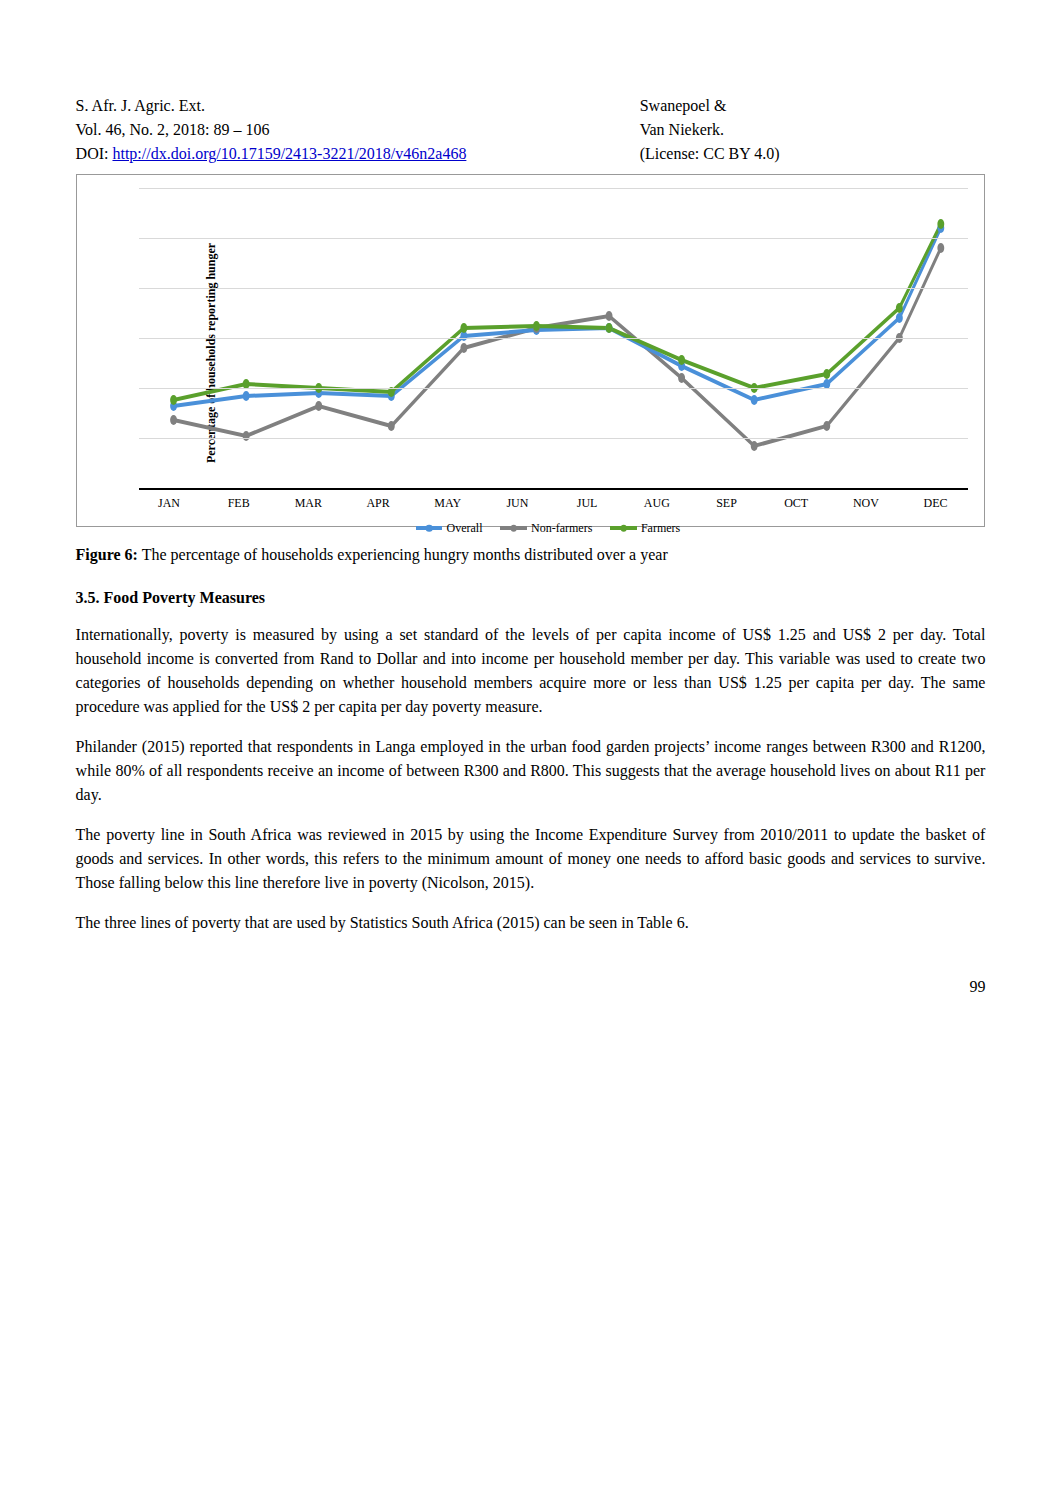| S. Afr. J. Agric. Ext. | Swanepoel & |
| Vol. 46, No. 2, 2018: 89 – 106 | Van Niekerk. |
| DOI: http://dx.doi.org/10.17159/2413-3221/2018/v46n2a468 | (License: CC BY 4.0) |
Percentage of households reporting hunger
JAN FEB MAR APR MAY JUN JUL AUG SEP OCT NOV DEC
Overall
Non-farmers
Farmers
Figure 6: The percentage of households experiencing hungry months distributed over a year
3.5. Food Poverty Measures
Internationally, poverty is measured by using a set standard of the levels of per capita income of US$ 1.25 and US$ 2 per day. Total household income is converted from Rand to Dollar and into income per household member per day. This variable was used to create two categories of households depending on whether household members acquire more or less than US$ 1.25 per capita per day. The same procedure was applied for the US$ 2 per capita per day poverty measure.
Philander (2015) reported that respondents in Langa employed in the urban food garden projects’ income ranges between R300 and R1200, while 80% of all respondents receive an income of between R300 and R800. This suggests that the average household lives on about R11 per day.
The poverty line in South Africa was reviewed in 2015 by using the Income Expenditure Survey from 2010/2011 to update the basket of goods and services. In other words, this refers to the minimum amount of money one needs to afford basic goods and services to survive. Those falling below this line therefore live in poverty (Nicolson, 2015).
The three lines of poverty that are used by Statistics South Africa (2015) can be seen in Table 6.
99